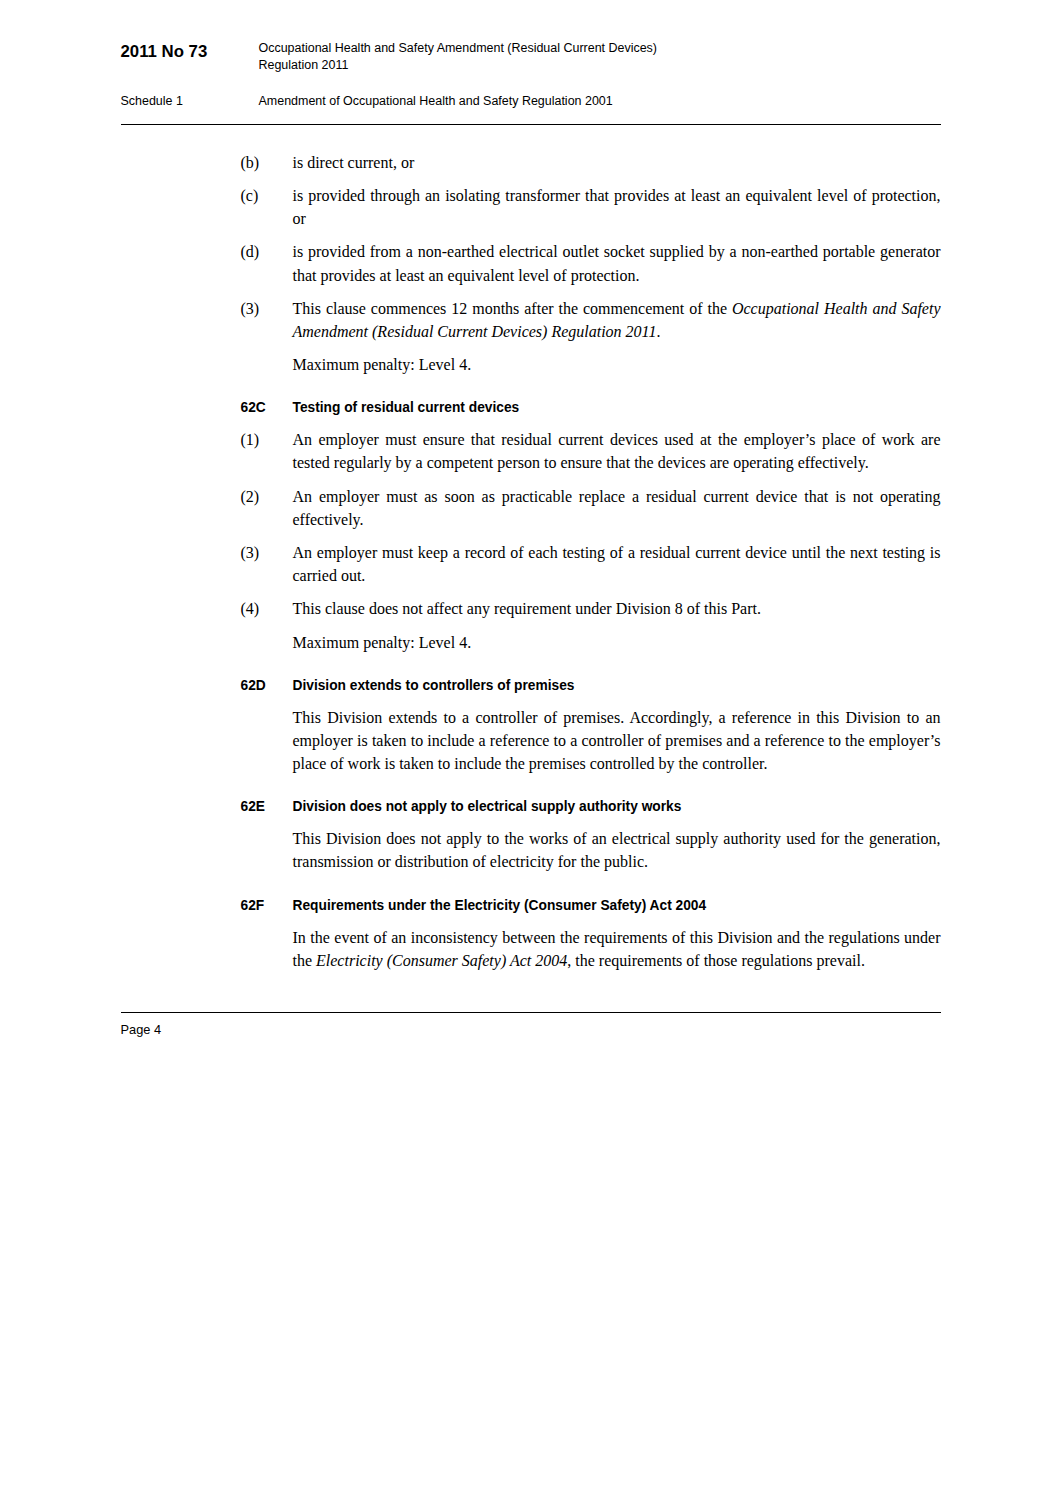2011 No 73
Occupational Health and Safety Amendment (Residual Current Devices)
Regulation 2011
Schedule 1
Amendment of Occupational Health and Safety Regulation 2001
(b)
is direct current, or
(c)
is provided through an isolating transformer that provides at least an equivalent level of protection, or
(d)
is provided from a non-earthed electrical outlet socket supplied by a non-earthed portable generator that provides at least an equivalent level of protection.
(3)
This clause commences 12 months after the commencement of the Occupational Health and Safety Amendment (Residual Current Devices) Regulation 2011.
Maximum penalty: Level 4.
62C
Testing of residual current devices
(1)
An employer must ensure that residual current devices used at the employer’s place of work are tested regularly by a competent person to ensure that the devices are operating effectively.
(2)
An employer must as soon as practicable replace a residual current device that is not operating effectively.
(3)
An employer must keep a record of each testing of a residual current device until the next testing is carried out.
(4)
This clause does not affect any requirement under Division 8 of this Part.
Maximum penalty: Level 4.
62D
Division extends to controllers of premises
This Division extends to a controller of premises. Accordingly, a reference in this Division to an employer is taken to include a reference to a controller of premises and a reference to the employer’s place of work is taken to include the premises controlled by the controller.
62E
Division does not apply to electrical supply authority works
This Division does not apply to the works of an electrical supply authority used for the generation, transmission or distribution of electricity for the public.
62F
Requirements under the Electricity (Consumer Safety) Act 2004
In the event of an inconsistency between the requirements of this Division and the regulations under the Electricity (Consumer Safety) Act 2004, the requirements of those regulations prevail.
Page 4